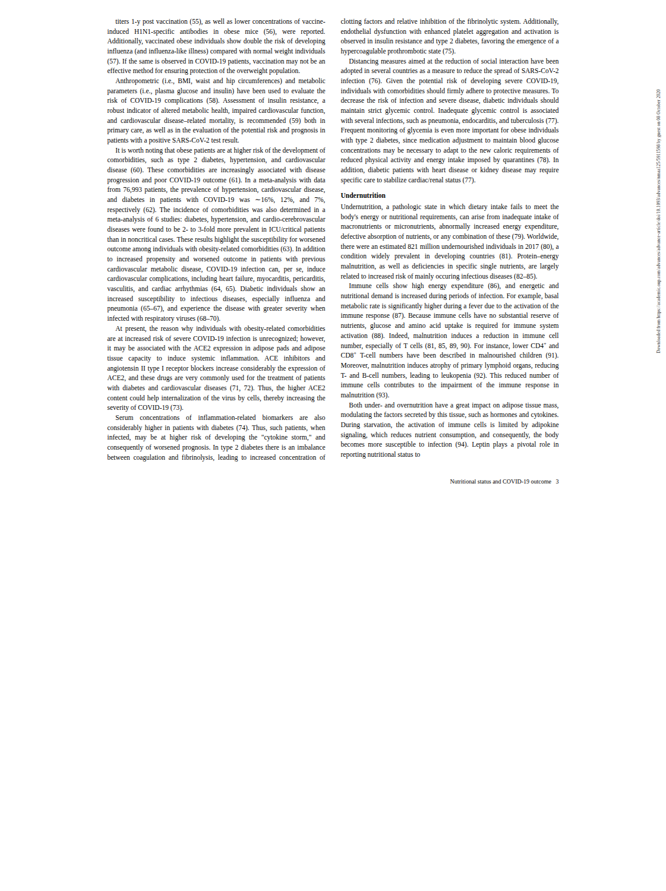Downloaded from https://academic.oup.com/advances/advance-article/doi/10.1093/advances/nmaa125/5911598 by guest on 08 October 2020
titers 1-y post vaccination (55), as well as lower concentrations of vaccine-induced H1N1-specific antibodies in obese mice (56), were reported. Additionally, vaccinated obese individuals show double the risk of developing influenza (and influenza-like illness) compared with normal weight individuals (57). If the same is observed in COVID-19 patients, vaccination may not be an effective method for ensuring protection of the overweight population.
Anthropometric (i.e., BMI, waist and hip circumferences) and metabolic parameters (i.e., plasma glucose and insulin) have been used to evaluate the risk of COVID-19 complications (58). Assessment of insulin resistance, a robust indicator of altered metabolic health, impaired cardiovascular function, and cardiovascular disease–related mortality, is recommended (59) both in primary care, as well as in the evaluation of the potential risk and prognosis in patients with a positive SARS-CoV-2 test result.
It is worth noting that obese patients are at higher risk of the development of comorbidities, such as type 2 diabetes, hypertension, and cardiovascular disease (60). These comorbidities are increasingly associated with disease progression and poor COVID-19 outcome (61). In a meta-analysis with data from 76,993 patients, the prevalence of hypertension, cardiovascular disease, and diabetes in patients with COVID-19 was ∼16%, 12%, and 7%, respectively (62). The incidence of comorbidities was also determined in a meta-analysis of 6 studies: diabetes, hypertension, and cardio-cerebrovascular diseases were found to be 2- to 3-fold more prevalent in ICU/critical patients than in noncritical cases. These results highlight the susceptibility for worsened outcome among individuals with obesity-related comorbidities (63). In addition to increased propensity and worsened outcome in patients with previous cardiovascular metabolic disease, COVID-19 infection can, per se, induce cardiovascular complications, including heart failure, myocarditis, pericarditis, vasculitis, and cardiac arrhythmias (64, 65). Diabetic individuals show an increased susceptibility to infectious diseases, especially influenza and pneumonia (65–67), and experience the disease with greater severity when infected with respiratory viruses (68–70).
At present, the reason why individuals with obesity-related comorbidities are at increased risk of severe COVID-19 infection is unrecognized; however, it may be associated with the ACE2 expression in adipose pads and adipose tissue capacity to induce systemic inflammation. ACE inhibitors and angiotensin II type I receptor blockers increase considerably the expression of ACE2, and these drugs are very commonly used for the treatment of patients with diabetes and cardiovascular diseases (71, 72). Thus, the higher ACE2 content could help internalization of the virus by cells, thereby increasing the severity of COVID-19 (73).
Serum concentrations of inflammation-related biomarkers are also considerably higher in patients with diabetes (74). Thus, such patients, when infected, may be at higher risk of developing the "cytokine storm," and consequently of worsened prognosis. In type 2 diabetes there is an imbalance between coagulation and fibrinolysis, leading to increased concentration of clotting factors and relative inhibition of the fibrinolytic system. Additionally, endothelial dysfunction with enhanced platelet aggregation and activation is observed in insulin resistance and type 2 diabetes, favoring the emergence of a hypercoagulable prothrombotic state (75).
Distancing measures aimed at the reduction of social interaction have been adopted in several countries as a measure to reduce the spread of SARS-CoV-2 infection (76). Given the potential risk of developing severe COVID-19, individuals with comorbidities should firmly adhere to protective measures. To decrease the risk of infection and severe disease, diabetic individuals should maintain strict glycemic control. Inadequate glycemic control is associated with several infections, such as pneumonia, endocarditis, and tuberculosis (77). Frequent monitoring of glycemia is even more important for obese individuals with type 2 diabetes, since medication adjustment to maintain blood glucose concentrations may be necessary to adapt to the new caloric requirements of reduced physical activity and energy intake imposed by quarantines (78). In addition, diabetic patients with heart disease or kidney disease may require specific care to stabilize cardiac/renal status (77).
Undernutrition
Undernutrition, a pathologic state in which dietary intake fails to meet the body's energy or nutritional requirements, can arise from inadequate intake of macronutrients or micronutrients, abnormally increased energy expenditure, defective absorption of nutrients, or any combination of these (79). Worldwide, there were an estimated 821 million undernourished individuals in 2017 (80), a condition widely prevalent in developing countries (81). Protein–energy malnutrition, as well as deficiencies in specific single nutrients, are largely related to increased risk of mainly occuring infectious diseases (82–85).
Immune cells show high energy expenditure (86), and energetic and nutritional demand is increased during periods of infection. For example, basal metabolic rate is significantly higher during a fever due to the activation of the immune response (87). Because immune cells have no substantial reserve of nutrients, glucose and amino acid uptake is required for immune system activation (88). Indeed, malnutrition induces a reduction in immune cell number, especially of T cells (81, 85, 89, 90). For instance, lower CD4+ and CD8+ T-cell numbers have been described in malnourished children (91). Moreover, malnutrition induces atrophy of primary lymphoid organs, reducing T- and B-cell numbers, leading to leukopenia (92). This reduced number of immune cells contributes to the impairment of the immune response in malnutrition (93).
Both under- and overnutrition have a great impact on adipose tissue mass, modulating the factors secreted by this tissue, such as hormones and cytokines. During starvation, the activation of immune cells is limited by adipokine signaling, which reduces nutrient consumption, and consequently, the body becomes more susceptible to infection (94). Leptin plays a pivotal role in reporting nutritional status to
Nutritional status and COVID-19 outcome 3